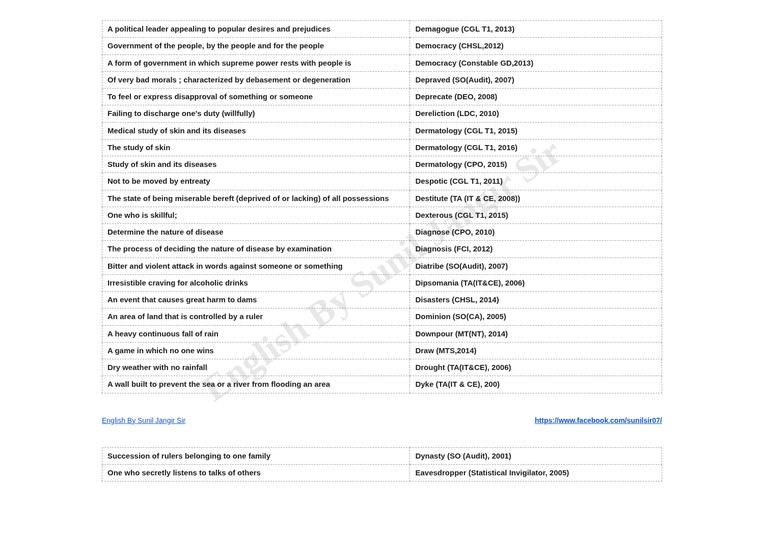English By Sunil Jangir Sir
| A political leader appealing to popular desires and prejudices | Demagogue (CGL T1, 2013) |
| Government of the people, by the people and for the people | Democracy (CHSL,2012) |
| A form of government in which supreme power rests with people is | Democracy (Constable GD,2013) |
| Of very bad morals ; characterized by debasement or degeneration | Depraved (SO(Audit), 2007) |
| To feel or express disapproval of something or someone | Deprecate (DEO, 2008) |
| Failing to discharge one’s duty (willfully) | Dereliction (LDC, 2010) |
| Medical study of skin and its diseases | Dermatology (CGL T1, 2015) |
| The study of skin | Dermatology (CGL T1, 2016) |
| Study of skin and its diseases | Dermatology (CPO, 2015) |
| Not to be moved by entreaty | Despotic (CGL T1, 2011) |
| The state of being miserable bereft (deprived of or lacking) of all possessions | Destitute (TA (IT & CE, 2008)) |
| One who is skillful; | Dexterous (CGL T1, 2015) |
| Determine the nature of disease | Diagnose (CPO, 2010) |
| The process of deciding the nature of disease by examination | Diagnosis (FCI, 2012) |
| Bitter and violent attack in words against someone or something | Diatribe (SO(Audit), 2007) |
| Irresistible craving for alcoholic drinks | Dipsomania (TA(IT&CE), 2006) |
| An event that causes great harm to dams | Disasters (CHSL, 2014) |
| An area of land that is controlled by a ruler | Dominion (SO(CA), 2005) |
| A heavy continuous fall of rain | Downpour (MT(NT), 2014) |
| A game in which no one wins | Draw (MTS,2014) |
| Dry weather with no rainfall | Drought (TA(IT&CE), 2006) |
| A wall built to prevent the sea or a river from flooding an area | Dyke (TA(IT & CE), 200) |
English By Sunil Jangir Sir https://www.facebook.com/sunilsir07/
| Succession of rulers belonging to one family | Dynasty (SO (Audit), 2001) |
| One who secretly listens to talks of others | Eavesdropper (Statistical Invigilator, 2005) |